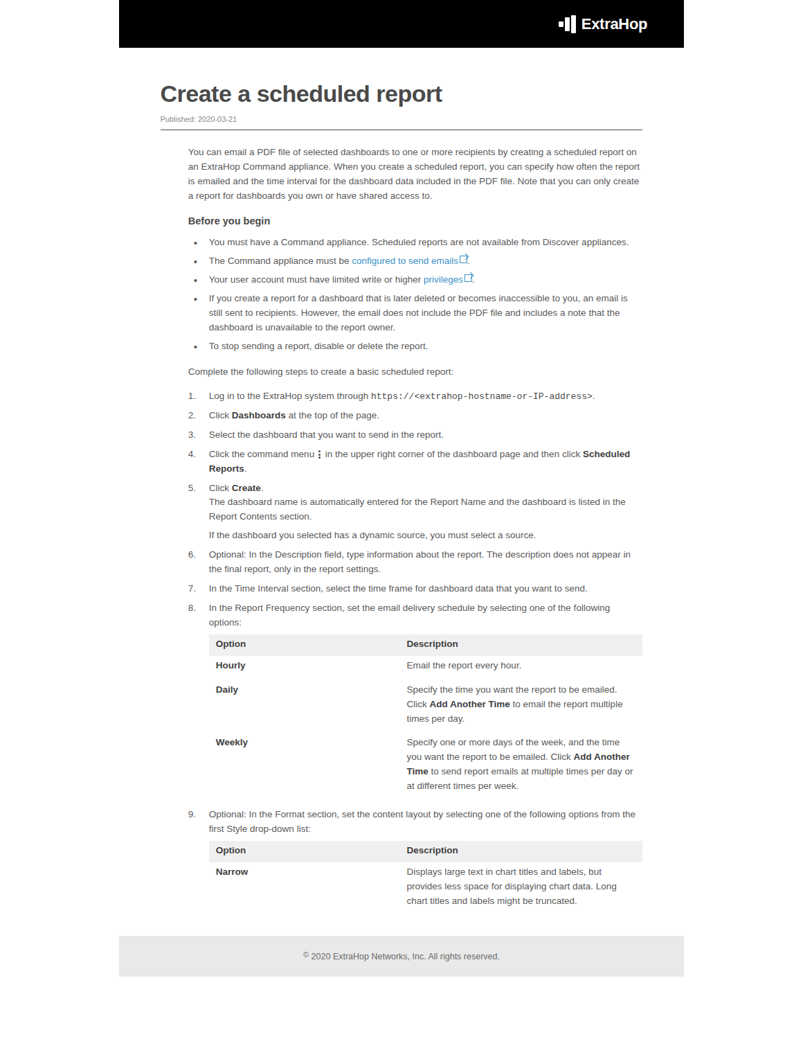ExtraHop
Create a scheduled report
Published: 2020-03-21
You can email a PDF file of selected dashboards to one or more recipients by creating a scheduled report on an ExtraHop Command appliance. When you create a scheduled report, you can specify how often the report is emailed and the time interval for the dashboard data included in the PDF file. Note that you can only create a report for dashboards you own or have shared access to.
Before you begin
You must have a Command appliance. Scheduled reports are not available from Discover appliances.
The Command appliance must be configured to send emails.
Your user account must have limited write or higher privileges.
If you create a report for a dashboard that is later deleted or becomes inaccessible to you, an email is still sent to recipients. However, the email does not include the PDF file and includes a note that the dashboard is unavailable to the report owner.
To stop sending a report, disable or delete the report.
Complete the following steps to create a basic scheduled report:
Log in to the ExtraHop system through https://<extrahop-hostname-or-IP-address>.
Click Dashboards at the top of the page.
Select the dashboard that you want to send in the report.
Click the command menu in the upper right corner of the dashboard page and then click Scheduled Reports.
Click Create.
The dashboard name is automatically entered for the Report Name and the dashboard is listed in the Report Contents section.
If the dashboard you selected has a dynamic source, you must select a source.
Optional: In the Description field, type information about the report. The description does not appear in the final report, only in the report settings.
In the Time Interval section, select the time frame for dashboard data that you want to send.
In the Report Frequency section, set the email delivery schedule by selecting one of the following options:
| Option | Description |
| --- | --- |
| Hourly | Email the report every hour. |
| Daily | Specify the time you want the report to be emailed. Click Add Another Time to email the report multiple times per day. |
| Weekly | Specify one or more days of the week, and the time you want the report to be emailed. Click Add Another Time to send report emails at multiple times per day or at different times per week. |
Optional: In the Format section, set the content layout by selecting one of the following options from the first Style drop-down list:
| Option | Description |
| --- | --- |
| Narrow | Displays large text in chart titles and labels, but provides less space for displaying chart data. Long chart titles and labels might be truncated. |
© 2020 ExtraHop Networks, Inc. All rights reserved.